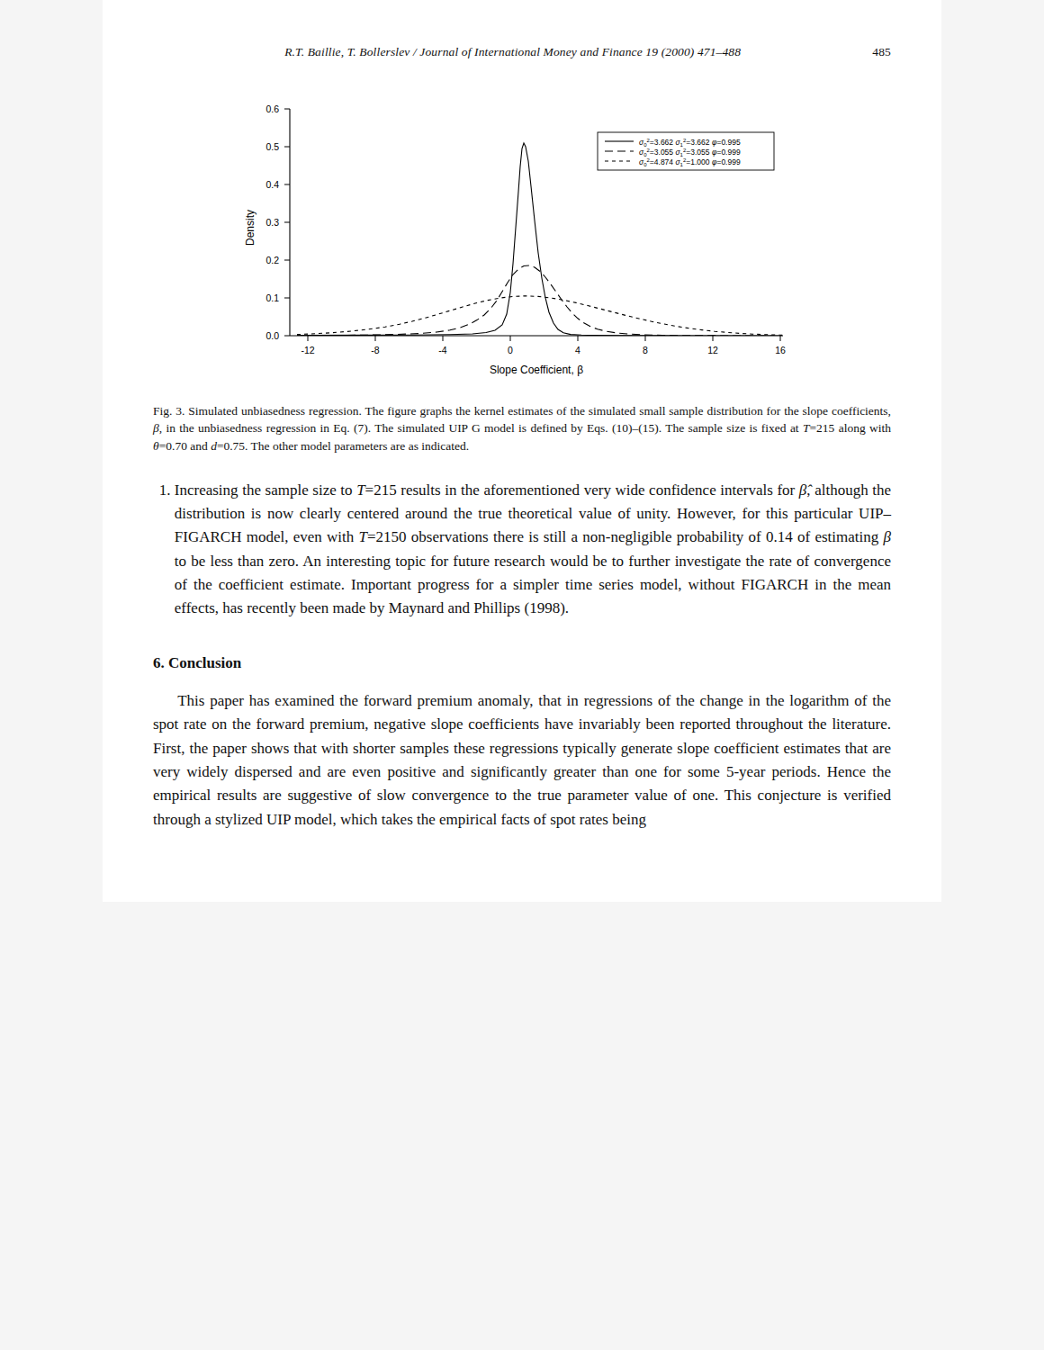R.T. Baillie, T. Bollerslev / Journal of International Money and Finance 19 (2000) 471–488 485
0.0 0.1 0.2 0.3 0.4 0.5 0.6 -12 -8 -4 0 4 8 12 16 Slope Coefficient, β Density σ02=3.662 σ12=3.662 φ=0.995 σ02=3.055 σ12=3.055 φ=0.999 σ02=4.874 σ12=1.000 φ=0.999
Fig. 3. Simulated unbiasedness regression. The figure graphs the kernel estimates of the simulated small sample distribution for the slope coefficients, β, in the unbiasedness regression in Eq. (7). The simulated UIP G model is defined by Eqs. (10)–(15). The sample size is fixed at T=215 along with θ=0.70 and d=0.75. The other model parameters are as indicated.
Increasing the sample size to T=215 results in the aforementioned very wide confidence intervals for β̂, although the distribution is now clearly centered around the true theoretical value of unity. However, for this particular UIP–FIGARCH model, even with T=2150 observations there is still a non-negligible probability of 0.14 of estimating β to be less than zero. An interesting topic for future research would be to further investigate the rate of convergence of the coefficient estimate. Important progress for a simpler time series model, without FIGARCH in the mean effects, has recently been made by Maynard and Phillips (1998).
6. Conclusion
This paper has examined the forward premium anomaly, that in regressions of the change in the logarithm of the spot rate on the forward premium, negative slope coefficients have invariably been reported throughout the literature. First, the paper shows that with shorter samples these regressions typically generate slope coefficient estimates that are very widely dispersed and are even positive and significantly greater than one for some 5-year periods. Hence the empirical results are suggestive of slow convergence to the true parameter value of one. This conjecture is verified through a stylized UIP model, which takes the empirical facts of spot rates being